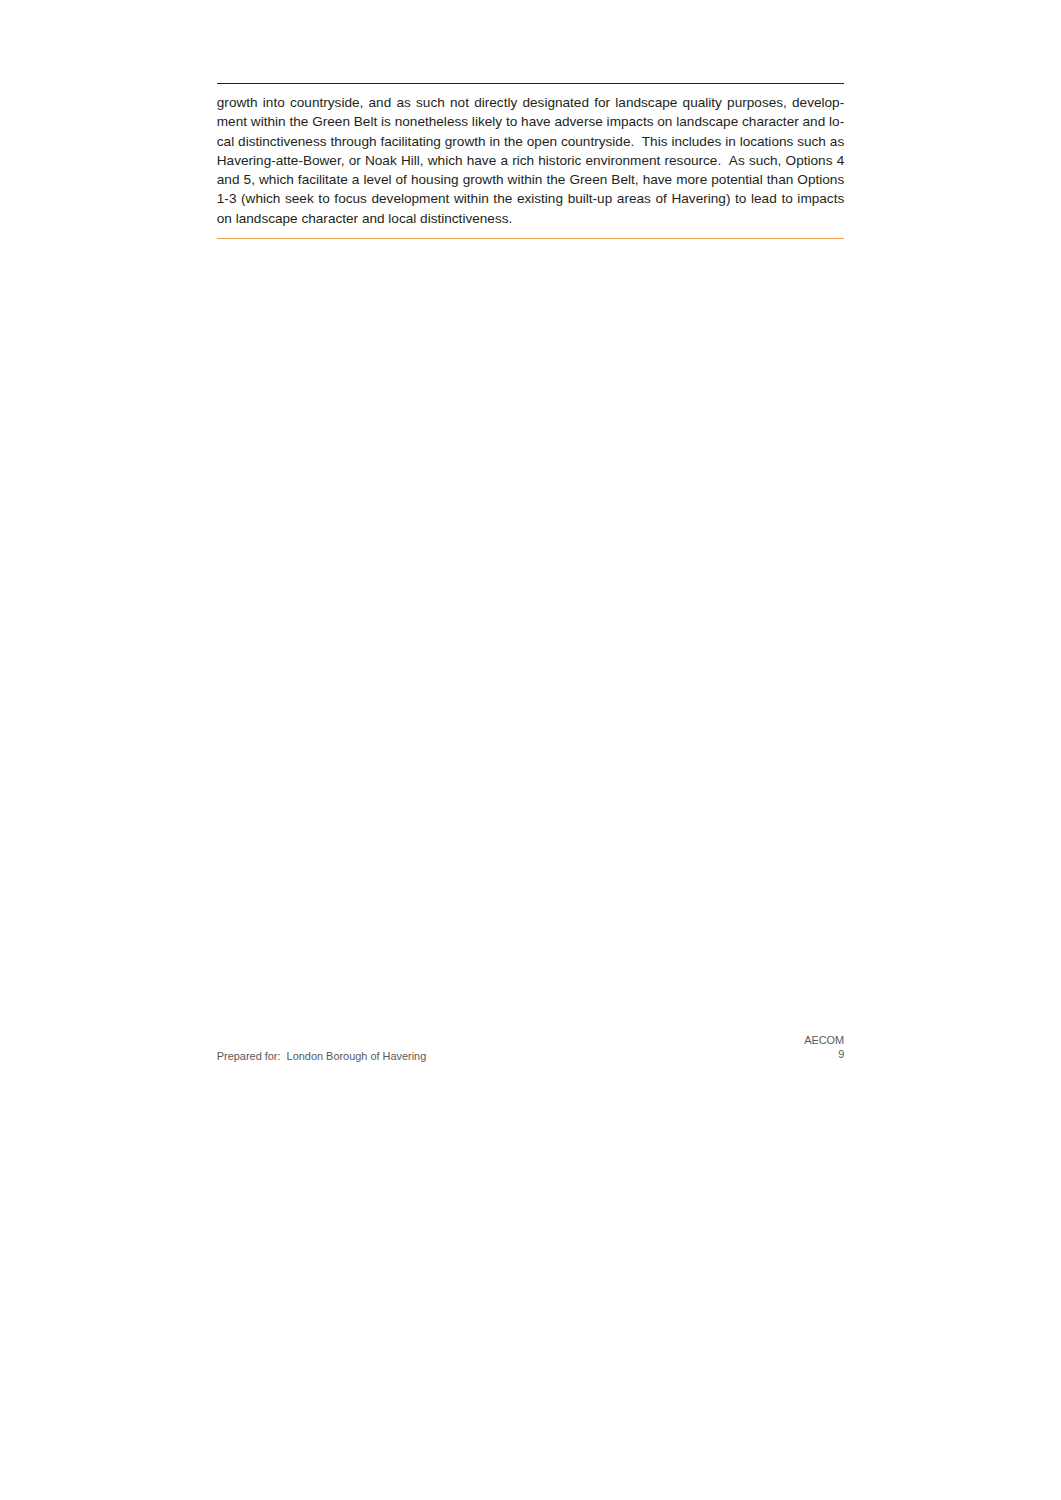growth into countryside, and as such not directly designated for landscape quality purposes, development within the Green Belt is nonetheless likely to have adverse impacts on landscape character and local distinctiveness through facilitating growth in the open countryside. This includes in locations such as Havering-atte-Bower, or Noak Hill, which have a rich historic environment resource. As such, Options 4 and 5, which facilitate a level of housing growth within the Green Belt, have more potential than Options 1-3 (which seek to focus development within the existing built-up areas of Havering) to lead to impacts on landscape character and local distinctiveness.
Prepared for: London Borough of Havering
AECOM
9